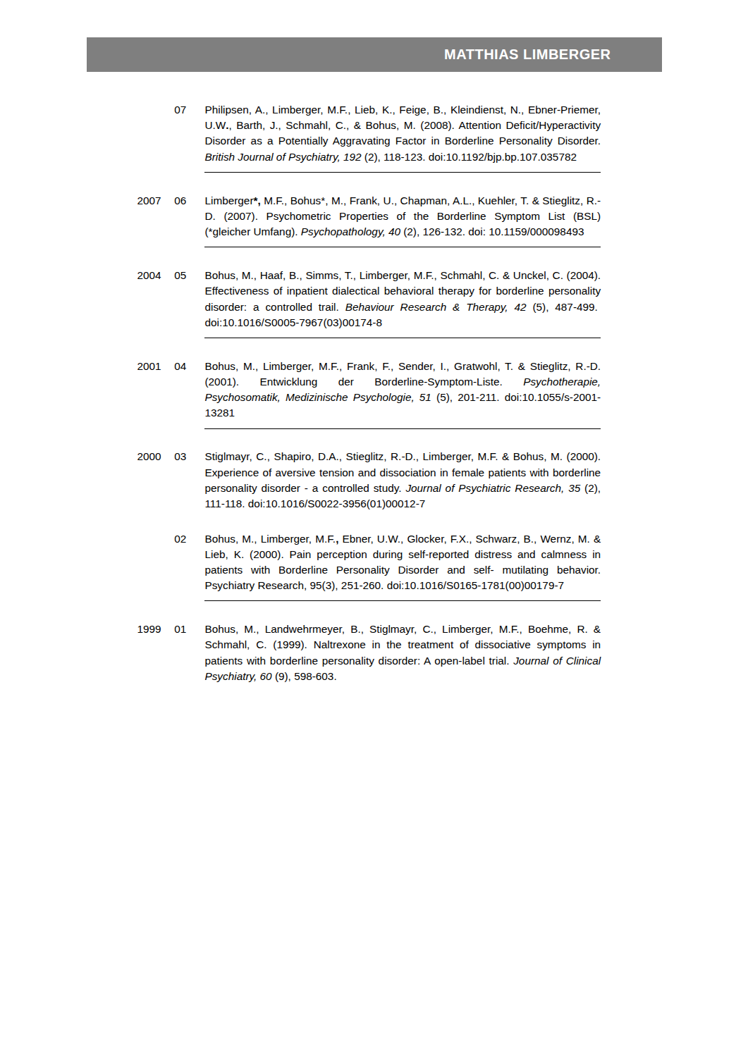MATTHIAS LIMBERGER
07
Philipsen, A., Limberger, M.F., Lieb, K., Feige, B., Kleindienst, N., Ebner-Priemer, U.W., Barth, J., Schmahl, C., & Bohus, M. (2008). Attention Deficit/Hyperactivity Disorder as a Potentially Aggravating Factor in Borderline Personality Disorder. British Journal of Psychiatry, 192 (2), 118-123. doi:10.1192/bjp.bp.107.035782
2007
06
Limberger*, M.F., Bohus*, M., Frank, U., Chapman, A.L., Kuehler, T. & Stieglitz, R.-D. (2007). Psychometric Properties of the Borderline Symptom List (BSL) (*gleicher Umfang). Psychopathology, 40 (2), 126-132. doi: 10.1159/000098493
2004
05
Bohus, M., Haaf, B., Simms, T., Limberger, M.F., Schmahl, C. & Unckel, C. (2004). Effectiveness of inpatient dialectical behavioral therapy for borderline personality disorder: a controlled trail. Behaviour Research & Therapy, 42 (5), 487-499. doi:10.1016/S0005-7967(03)00174-8
2001
04
Bohus, M., Limberger, M.F., Frank, F., Sender, I., Gratwohl, T. & Stieglitz, R.-D. (2001). Entwicklung der Borderline-Symptom-Liste. Psychotherapie, Psychosomatik, Medizinische Psychologie, 51 (5), 201-211. doi:10.1055/s-2001-13281
2000
03
Stiglmayr, C., Shapiro, D.A., Stieglitz, R.-D., Limberger, M.F. & Bohus, M. (2000). Experience of aversive tension and dissociation in female patients with borderline personality disorder - a controlled study. Journal of Psychiatric Research, 35 (2), 111-118. doi:10.1016/S0022-3956(01)00012-7
02
Bohus, M., Limberger, M.F., Ebner, U.W., Glocker, F.X., Schwarz, B., Wernz, M. & Lieb, K. (2000). Pain perception during self-reported distress and calmness in patients with Borderline Personality Disorder and self- mutilating behavior. Psychiatry Research, 95(3), 251-260. doi:10.1016/S0165-1781(00)00179-7
1999
01
Bohus, M., Landwehrmeyer, B., Stiglmayr, C., Limberger, M.F., Boehme, R. & Schmahl, C. (1999). Naltrexone in the treatment of dissociative symptoms in patients with borderline personality disorder: A open-label trial. Journal of Clinical Psychiatry, 60 (9), 598-603.